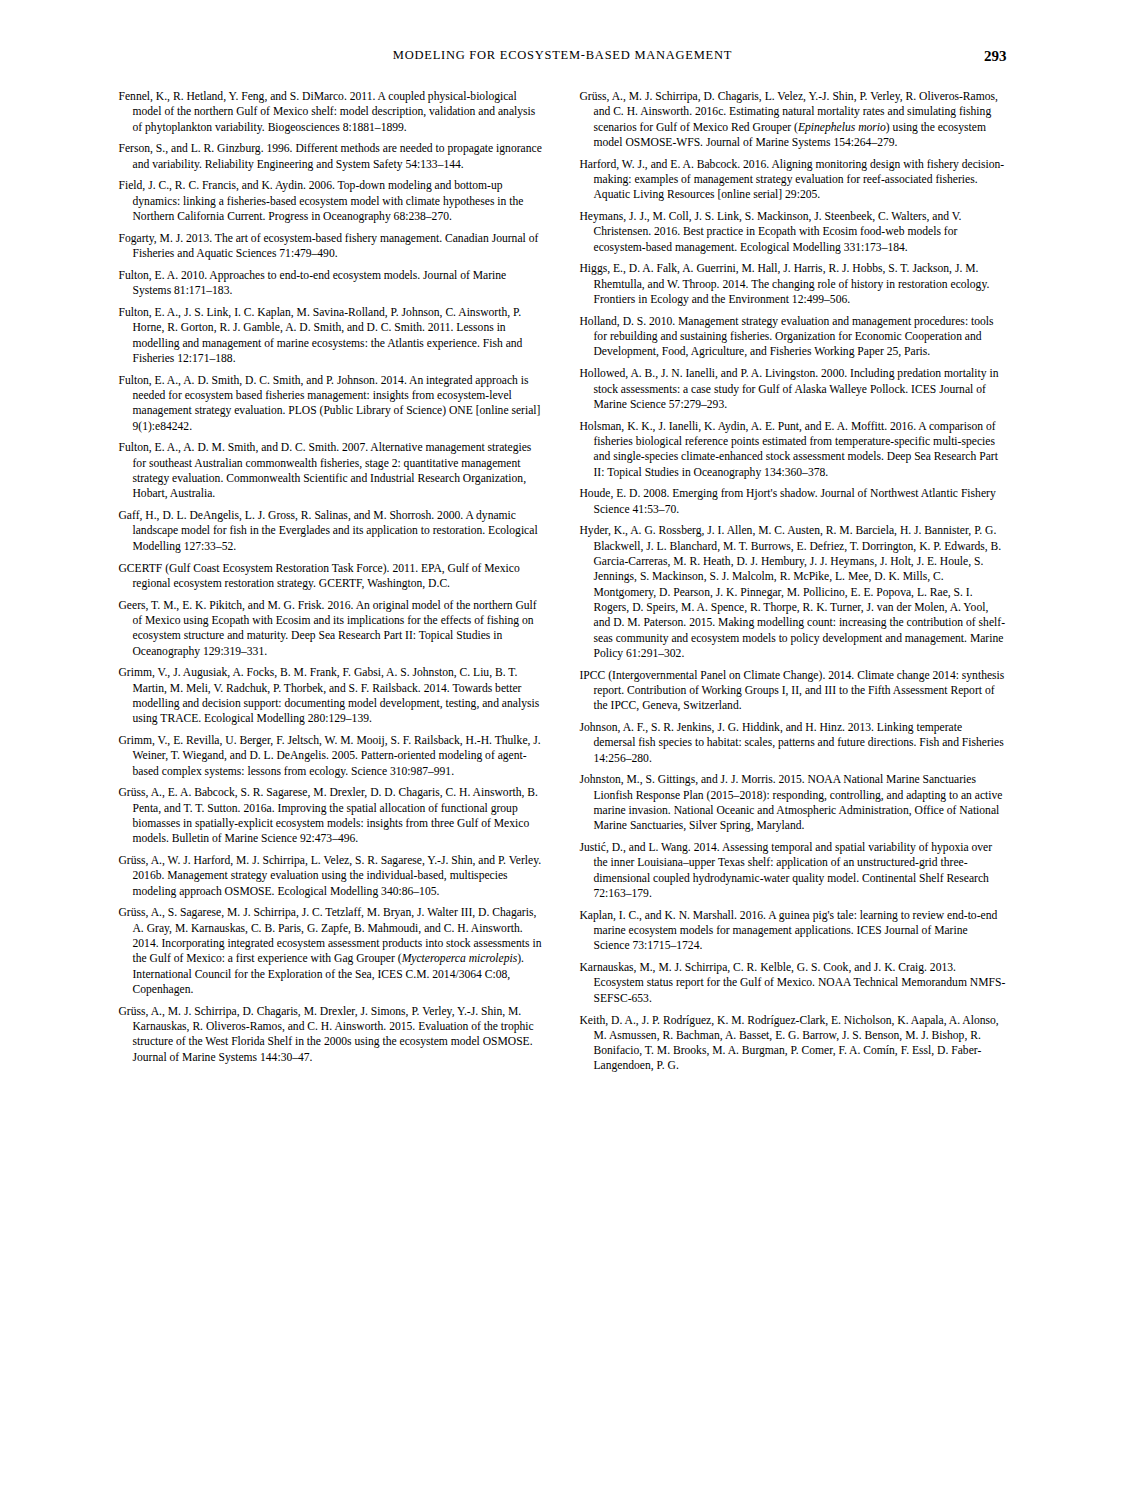Modeling for Ecosystem-Based Management 293
Fennel, K., R. Hetland, Y. Feng, and S. DiMarco. 2011. A coupled physical-biological model of the northern Gulf of Mexico shelf: model description, validation and analysis of phytoplankton variability. Biogeosciences 8:1881–1899.
Ferson, S., and L. R. Ginzburg. 1996. Different methods are needed to propagate ignorance and variability. Reliability Engineering and System Safety 54:133–144.
Field, J. C., R. C. Francis, and K. Aydin. 2006. Top-down modeling and bottom-up dynamics: linking a fisheries-based ecosystem model with climate hypotheses in the Northern California Current. Progress in Oceanography 68:238–270.
Fogarty, M. J. 2013. The art of ecosystem-based fishery management. Canadian Journal of Fisheries and Aquatic Sciences 71:479–490.
Fulton, E. A. 2010. Approaches to end-to-end ecosystem models. Journal of Marine Systems 81:171–183.
Fulton, E. A., J. S. Link, I. C. Kaplan, M. Savina-Rolland, P. Johnson, C. Ainsworth, P. Horne, R. Gorton, R. J. Gamble, A. D. Smith, and D. C. Smith. 2011. Lessons in modelling and management of marine ecosystems: the Atlantis experience. Fish and Fisheries 12:171–188.
Fulton, E. A., A. D. Smith, D. C. Smith, and P. Johnson. 2014. An integrated approach is needed for ecosystem based fisheries management: insights from ecosystem-level management strategy evaluation. PLOS (Public Library of Science) ONE [online serial] 9(1):e84242.
Fulton, E. A., A. D. M. Smith, and D. C. Smith. 2007. Alternative management strategies for southeast Australian commonwealth fisheries, stage 2: quantitative management strategy evaluation. Commonwealth Scientific and Industrial Research Organization, Hobart, Australia.
Gaff, H., D. L. DeAngelis, L. J. Gross, R. Salinas, and M. Shorrosh. 2000. A dynamic landscape model for fish in the Everglades and its application to restoration. Ecological Modelling 127:33–52.
GCERTF (Gulf Coast Ecosystem Restoration Task Force). 2011. EPA, Gulf of Mexico regional ecosystem restoration strategy. GCERTF, Washington, D.C.
Geers, T. M., E. K. Pikitch, and M. G. Frisk. 2016. An original model of the northern Gulf of Mexico using Ecopath with Ecosim and its implications for the effects of fishing on ecosystem structure and maturity. Deep Sea Research Part II: Topical Studies in Oceanography 129:319–331.
Grimm, V., J. Augusiak, A. Focks, B. M. Frank, F. Gabsi, A. S. Johnston, C. Liu, B. T. Martin, M. Meli, V. Radchuk, P. Thorbek, and S. F. Railsback. 2014. Towards better modelling and decision support: documenting model development, testing, and analysis using TRACE. Ecological Modelling 280:129–139.
Grimm, V., E. Revilla, U. Berger, F. Jeltsch, W. M. Mooij, S. F. Railsback, H.-H. Thulke, J. Weiner, T. Wiegand, and D. L. DeAngelis. 2005. Pattern-oriented modeling of agent-based complex systems: lessons from ecology. Science 310:987–991.
Grüss, A., E. A. Babcock, S. R. Sagarese, M. Drexler, D. D. Chagaris, C. H. Ainsworth, B. Penta, and T. T. Sutton. 2016a. Improving the spatial allocation of functional group biomasses in spatially-explicit ecosystem models: insights from three Gulf of Mexico models. Bulletin of Marine Science 92:473–496.
Grüss, A., W. J. Harford, M. J. Schirripa, L. Velez, S. R. Sagarese, Y.-J. Shin, and P. Verley. 2016b. Management strategy evaluation using the individual-based, multispecies modeling approach OSMOSE. Ecological Modelling 340:86–105.
Grüss, A., S. Sagarese, M. J. Schirripa, J. C. Tetzlaff, M. Bryan, J. Walter III, D. Chagaris, A. Gray, M. Karnauskas, C. B. Paris, G. Zapfe, B. Mahmoudi, and C. H. Ainsworth. 2014. Incorporating integrated ecosystem assessment products into stock assessments in the Gulf of Mexico: a first experience with Gag Grouper (Mycteroperca microlepis). International Council for the Exploration of the Sea, ICES C.M. 2014/3064 C:08, Copenhagen.
Grüss, A., M. J. Schirripa, D. Chagaris, M. Drexler, J. Simons, P. Verley, Y.-J. Shin, M. Karnauskas, R. Oliveros-Ramos, and C. H. Ainsworth. 2015. Evaluation of the trophic structure of the West Florida Shelf in the 2000s using the ecosystem model OSMOSE. Journal of Marine Systems 144:30–47.
Grüss, A., M. J. Schirripa, D. Chagaris, L. Velez, Y.-J. Shin, P. Verley, R. Oliveros-Ramos, and C. H. Ainsworth. 2016c. Estimating natural mortality rates and simulating fishing scenarios for Gulf of Mexico Red Grouper (Epinephelus morio) using the ecosystem model OSMOSE-WFS. Journal of Marine Systems 154:264–279.
Harford, W. J., and E. A. Babcock. 2016. Aligning monitoring design with fishery decision-making: examples of management strategy evaluation for reef-associated fisheries. Aquatic Living Resources [online serial] 29:205.
Heymans, J. J., M. Coll, J. S. Link, S. Mackinson, J. Steenbeek, C. Walters, and V. Christensen. 2016. Best practice in Ecopath with Ecosim food-web models for ecosystem-based management. Ecological Modelling 331:173–184.
Higgs, E., D. A. Falk, A. Guerrini, M. Hall, J. Harris, R. J. Hobbs, S. T. Jackson, J. M. Rhemtulla, and W. Throop. 2014. The changing role of history in restoration ecology. Frontiers in Ecology and the Environment 12:499–506.
Holland, D. S. 2010. Management strategy evaluation and management procedures: tools for rebuilding and sustaining fisheries. Organization for Economic Cooperation and Development, Food, Agriculture, and Fisheries Working Paper 25, Paris.
Hollowed, A. B., J. N. Ianelli, and P. A. Livingston. 2000. Including predation mortality in stock assessments: a case study for Gulf of Alaska Walleye Pollock. ICES Journal of Marine Science 57:279–293.
Holsman, K. K., J. Ianelli, K. Aydin, A. E. Punt, and E. A. Moffitt. 2016. A comparison of fisheries biological reference points estimated from temperature-specific multi-species and single-species climate-enhanced stock assessment models. Deep Sea Research Part II: Topical Studies in Oceanography 134:360–378.
Houde, E. D. 2008. Emerging from Hjort's shadow. Journal of Northwest Atlantic Fishery Science 41:53–70.
Hyder, K., A. G. Rossberg, J. I. Allen, M. C. Austen, R. M. Barciela, H. J. Bannister, P. G. Blackwell, J. L. Blanchard, M. T. Burrows, E. Defriez, T. Dorrington, K. P. Edwards, B. Garcia-Carreras, M. R. Heath, D. J. Hembury, J. J. Heymans, J. Holt, J. E. Houle, S. Jennings, S. Mackinson, S. J. Malcolm, R. McPike, L. Mee, D. K. Mills, C. Montgomery, D. Pearson, J. K. Pinnegar, M. Pollicino, E. E. Popova, L. Rae, S. I. Rogers, D. Speirs, M. A. Spence, R. Thorpe, R. K. Turner, J. van der Molen, A. Yool, and D. M. Paterson. 2015. Making modelling count: increasing the contribution of shelf-seas community and ecosystem models to policy development and management. Marine Policy 61:291–302.
IPCC (Intergovernmental Panel on Climate Change). 2014. Climate change 2014: synthesis report. Contribution of Working Groups I, II, and III to the Fifth Assessment Report of the IPCC, Geneva, Switzerland.
Johnson, A. F., S. R. Jenkins, J. G. Hiddink, and H. Hinz. 2013. Linking temperate demersal fish species to habitat: scales, patterns and future directions. Fish and Fisheries 14:256–280.
Johnston, M., S. Gittings, and J. J. Morris. 2015. NOAA National Marine Sanctuaries Lionfish Response Plan (2015–2018): responding, controlling, and adapting to an active marine invasion. National Oceanic and Atmospheric Administration, Office of National Marine Sanctuaries, Silver Spring, Maryland.
Justić, D., and L. Wang. 2014. Assessing temporal and spatial variability of hypoxia over the inner Louisiana–upper Texas shelf: application of an unstructured-grid three-dimensional coupled hydrodynamic-water quality model. Continental Shelf Research 72:163–179.
Kaplan, I. C., and K. N. Marshall. 2016. A guinea pig's tale: learning to review end-to-end marine ecosystem models for management applications. ICES Journal of Marine Science 73:1715–1724.
Karnauskas, M., M. J. Schirripa, C. R. Kelble, G. S. Cook, and J. K. Craig. 2013. Ecosystem status report for the Gulf of Mexico. NOAA Technical Memorandum NMFS-SEFSC-653.
Keith, D. A., J. P. Rodríguez, K. M. Rodríguez-Clark, E. Nicholson, K. Aapala, A. Alonso, M. Asmussen, R. Bachman, A. Basset, E. G. Barrow, J. S. Benson, M. J. Bishop, R. Bonifacio, T. M. Brooks, M. A. Burgman, P. Comer, F. A. Comín, F. Essl, D. Faber-Langendoen, P. G.